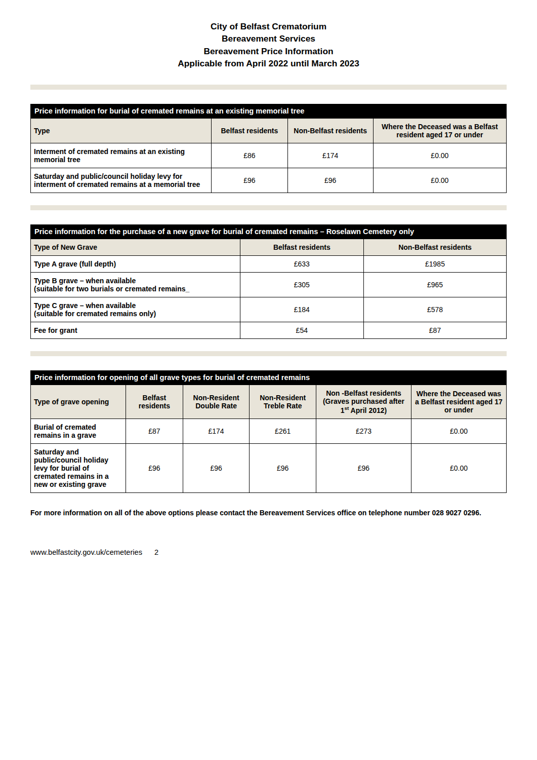City of Belfast Crematorium
Bereavement Services
Bereavement Price Information
Applicable from April 2022 until March 2023
Price information for burial of cremated remains at an existing memorial tree
| Type | Belfast residents | Non-Belfast residents | Where the Deceased was a Belfast resident aged 17 or under |
| --- | --- | --- | --- |
| Interment of cremated remains at an existing memorial tree | £86 | £174 | £0.00 |
| Saturday and public/council holiday levy for interment of cremated remains at a memorial tree | £96 | £96 | £0.00 |
Price information for the purchase of a new grave for burial of cremated remains – Roselawn Cemetery only
| Type of New Grave | Belfast residents | Non-Belfast residents |
| --- | --- | --- |
| Type A grave (full depth) | £633 | £1985 |
| Type B grave – when available (suitable for two burials or cremated remains_ | £305 | £965 |
| Type C grave – when available (suitable for cremated remains only) | £184 | £578 |
| Fee for grant | £54 | £87 |
Price information for opening of all grave types for burial of cremated remains
| Type of grave opening | Belfast residents | Non-Resident Double Rate | Non-Resident Treble Rate | Non -Belfast residents (Graves purchased after 1 st April 2012) | Where the Deceased was a Belfast resident aged 17 or under |
| --- | --- | --- | --- | --- | --- |
| Burial of cremated remains in a grave | £87 | £174 | £261 | £273 | £0.00 |
| Saturday and public/council holiday levy for burial of cremated remains in a new or existing grave | £96 | £96 | £96 | £96 | £0.00 |
For more information on all of the above options please contact the Bereavement Services office on telephone number 028 9027 0296.
www.belfastcity.gov.uk/cemeteries 2